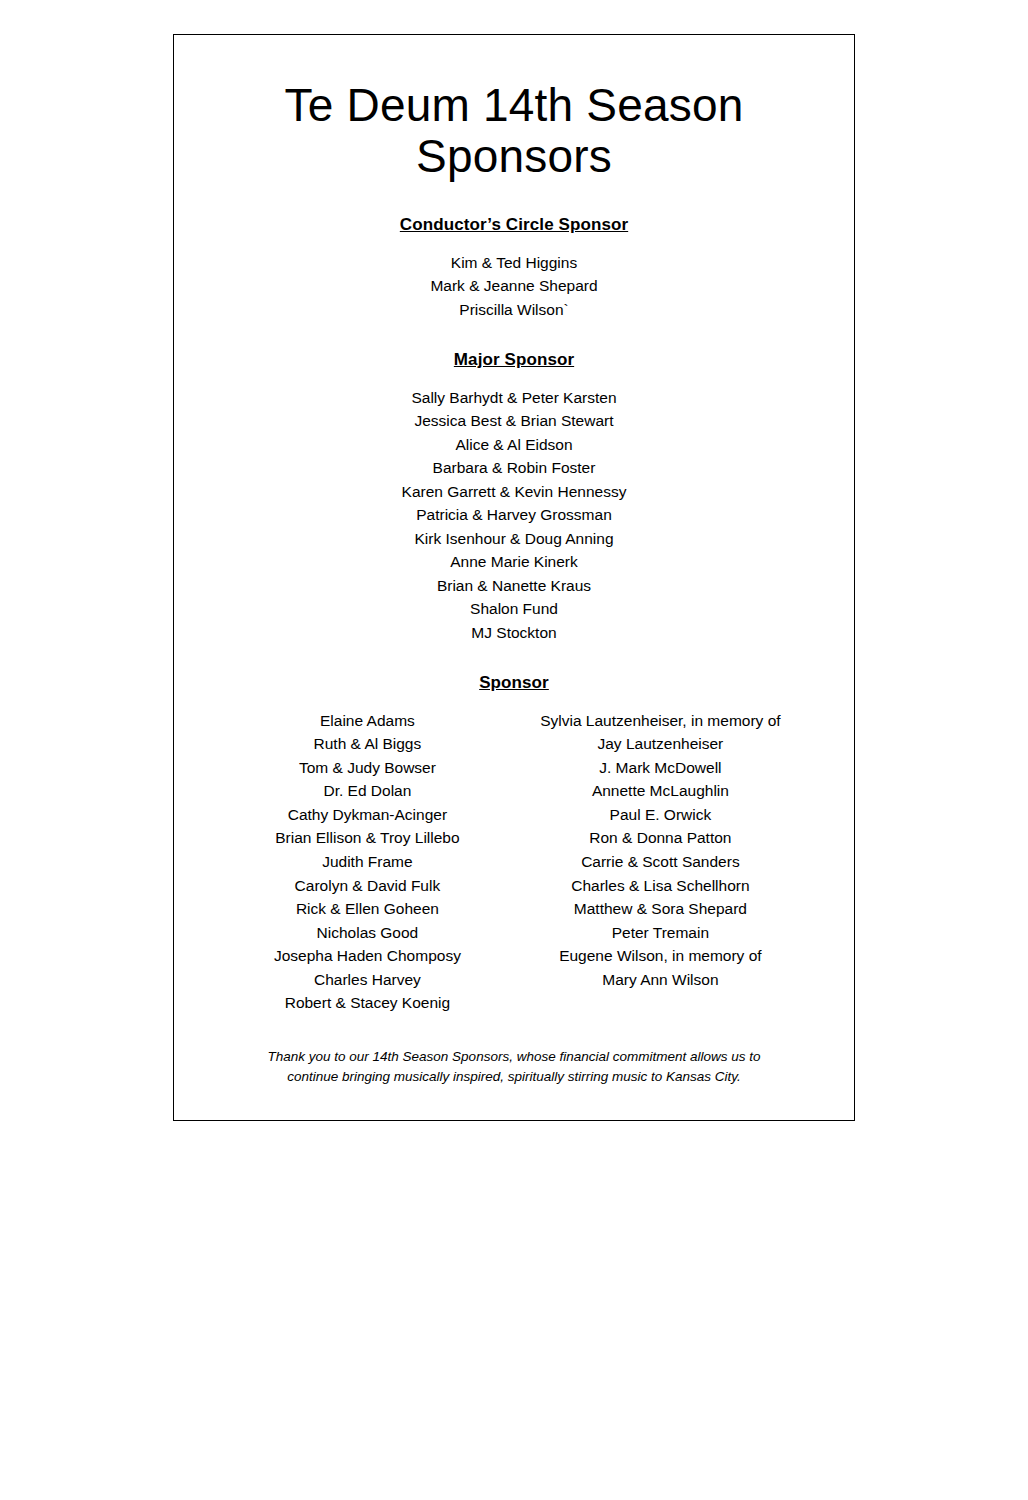Te Deum 14th Season
Sponsors
Conductor’s Circle Sponsor
Kim & Ted Higgins
Mark & Jeanne Shepard
Priscilla Wilson`
Major Sponsor
Sally Barhydt & Peter Karsten
Jessica Best & Brian Stewart
Alice & Al Eidson
Barbara & Robin Foster
Karen Garrett & Kevin Hennessy
Patricia & Harvey Grossman
Kirk Isenhour & Doug Anning
Anne Marie Kinerk
Brian & Nanette Kraus
Shalon Fund
MJ Stockton
Sponsor
Elaine Adams
Ruth & Al Biggs
Tom & Judy Bowser
Dr. Ed Dolan
Cathy Dykman-Acinger
Brian Ellison & Troy Lillebo
Judith Frame
Carolyn & David Fulk
Rick & Ellen Goheen
Nicholas Good
Josepha Haden Chomposy
Charles Harvey
Robert & Stacey Koenig
Sylvia Lautzenheiser, in memory of
Jay Lautzenheiser
J. Mark McDowell
Annette McLaughlin
Paul E. Orwick
Ron & Donna Patton
Carrie & Scott Sanders
Charles & Lisa Schellhorn
Matthew & Sora Shepard
Peter Tremain
Eugene Wilson, in memory of
Mary Ann Wilson
Thank you to our 14th Season Sponsors, whose financial commitment allows us to
continue bringing musically inspired, spiritually stirring music to Kansas City.